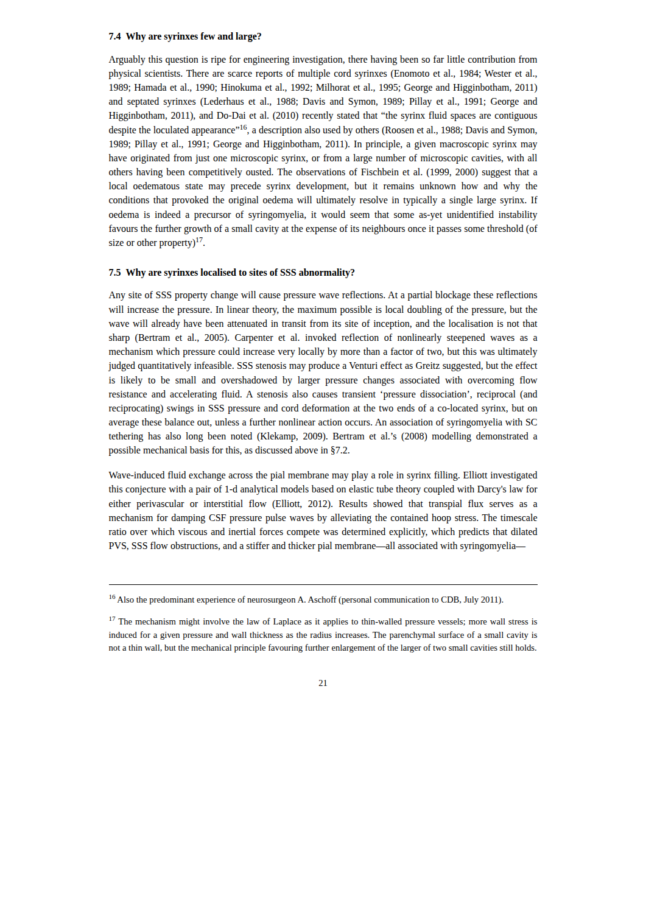7.4 Why are syrinxes few and large?
Arguably this question is ripe for engineering investigation, there having been so far little contribution from physical scientists. There are scarce reports of multiple cord syrinxes (Enomoto et al., 1984; Wester et al., 1989; Hamada et al., 1990; Hinokuma et al., 1992; Milhorat et al., 1995; George and Higginbotham, 2011) and septated syrinxes (Lederhaus et al., 1988; Davis and Symon, 1989; Pillay et al., 1991; George and Higginbotham, 2011), and Do-Dai et al. (2010) recently stated that “the syrinx fluid spaces are contiguous despite the loculated appearance”16, a description also used by others (Roosen et al., 1988; Davis and Symon, 1989; Pillay et al., 1991; George and Higginbotham, 2011). In principle, a given macroscopic syrinx may have originated from just one microscopic syrinx, or from a large number of microscopic cavities, with all others having been competitively ousted. The observations of Fischbein et al. (1999, 2000) suggest that a local oedematous state may precede syrinx development, but it remains unknown how and why the conditions that provoked the original oedema will ultimately resolve in typically a single large syrinx. If oedema is indeed a precursor of syringomyelia, it would seem that some as-yet unidentified instability favours the further growth of a small cavity at the expense of its neighbours once it passes some threshold (of size or other property)17.
7.5 Why are syrinxes localised to sites of SSS abnormality?
Any site of SSS property change will cause pressure wave reflections. At a partial blockage these reflections will increase the pressure. In linear theory, the maximum possible is local doubling of the pressure, but the wave will already have been attenuated in transit from its site of inception, and the localisation is not that sharp (Bertram et al., 2005). Carpenter et al. invoked reflection of nonlinearly steepened waves as a mechanism which pressure could increase very locally by more than a factor of two, but this was ultimately judged quantitatively infeasible. SSS stenosis may produce a Venturi effect as Greitz suggested, but the effect is likely to be small and overshadowed by larger pressure changes associated with overcoming flow resistance and accelerating fluid. A stenosis also causes transient ‘pressure dissociation’, reciprocal (and reciprocating) swings in SSS pressure and cord deformation at the two ends of a co-located syrinx, but on average these balance out, unless a further nonlinear action occurs. An association of syringomyelia with SC tethering has also long been noted (Klekamp, 2009). Bertram et al.’s (2008) modelling demonstrated a possible mechanical basis for this, as discussed above in §7.2.
Wave-induced fluid exchange across the pial membrane may play a role in syrinx filling. Elliott investigated this conjecture with a pair of 1-d analytical models based on elastic tube theory coupled with Darcy's law for either perivascular or interstitial flow (Elliott, 2012). Results showed that transpial flux serves as a mechanism for damping CSF pressure pulse waves by alleviating the contained hoop stress. The timescale ratio over which viscous and inertial forces compete was determined explicitly, which predicts that dilated PVS, SSS flow obstructions, and a stiffer and thicker pial membrane—all associated with syringomyelia—
16 Also the predominant experience of neurosurgeon A. Aschoff (personal communication to CDB, July 2011).
17 The mechanism might involve the law of Laplace as it applies to thin-walled pressure vessels; more wall stress is induced for a given pressure and wall thickness as the radius increases. The parenchymal surface of a small cavity is not a thin wall, but the mechanical principle favouring further enlargement of the larger of two small cavities still holds.
21